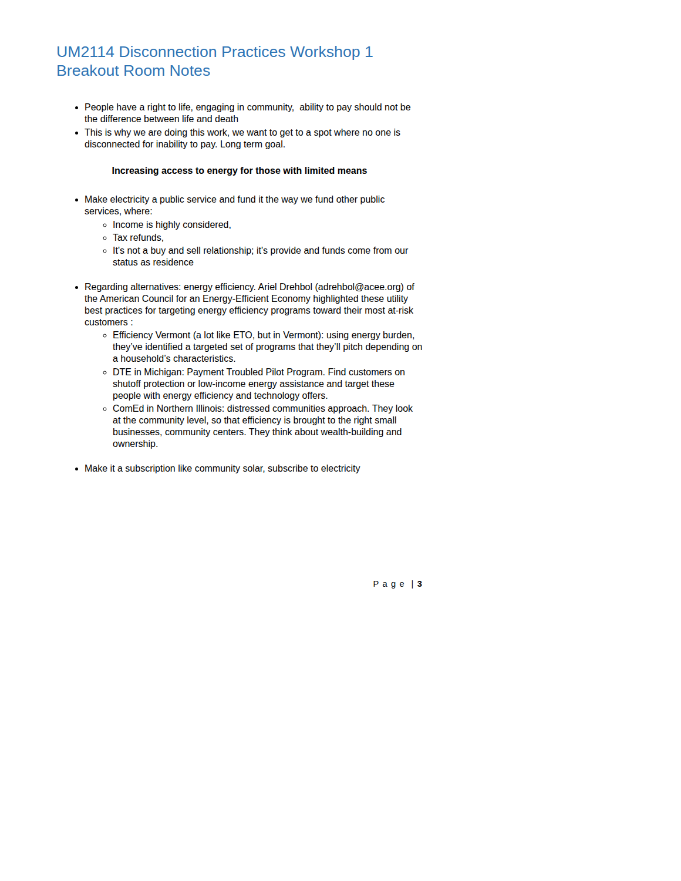UM2114 Disconnection Practices Workshop 1 Breakout Room Notes
People have a right to life, engaging in community, ability to pay should not be the difference between life and death
This is why we are doing this work, we want to get to a spot where no one is disconnected for inability to pay. Long term goal.
Increasing access to energy for those with limited means
Make electricity a public service and fund it the way we fund other public services, where:
Income is highly considered,
Tax refunds,
It's not a buy and sell relationship; it's provide and funds come from our status as residence
Regarding alternatives: energy efficiency. Ariel Drehbol (adrehbol@acee.org) of the American Council for an Energy-Efficient Economy highlighted these utility best practices for targeting energy efficiency programs toward their most at-risk customers :
Efficiency Vermont (a lot like ETO, but in Vermont): using energy burden, they’ve identified a targeted set of programs that they’ll pitch depending on a household’s characteristics.
DTE in Michigan: Payment Troubled Pilot Program. Find customers on shutoff protection or low-income energy assistance and target these people with energy efficiency and technology offers.
ComEd in Northern Illinois: distressed communities approach. They look at the community level, so that efficiency is brought to the right small businesses, community centers. They think about wealth-building and ownership.
Make it a subscription like community solar, subscribe to electricity
P a g e | 3